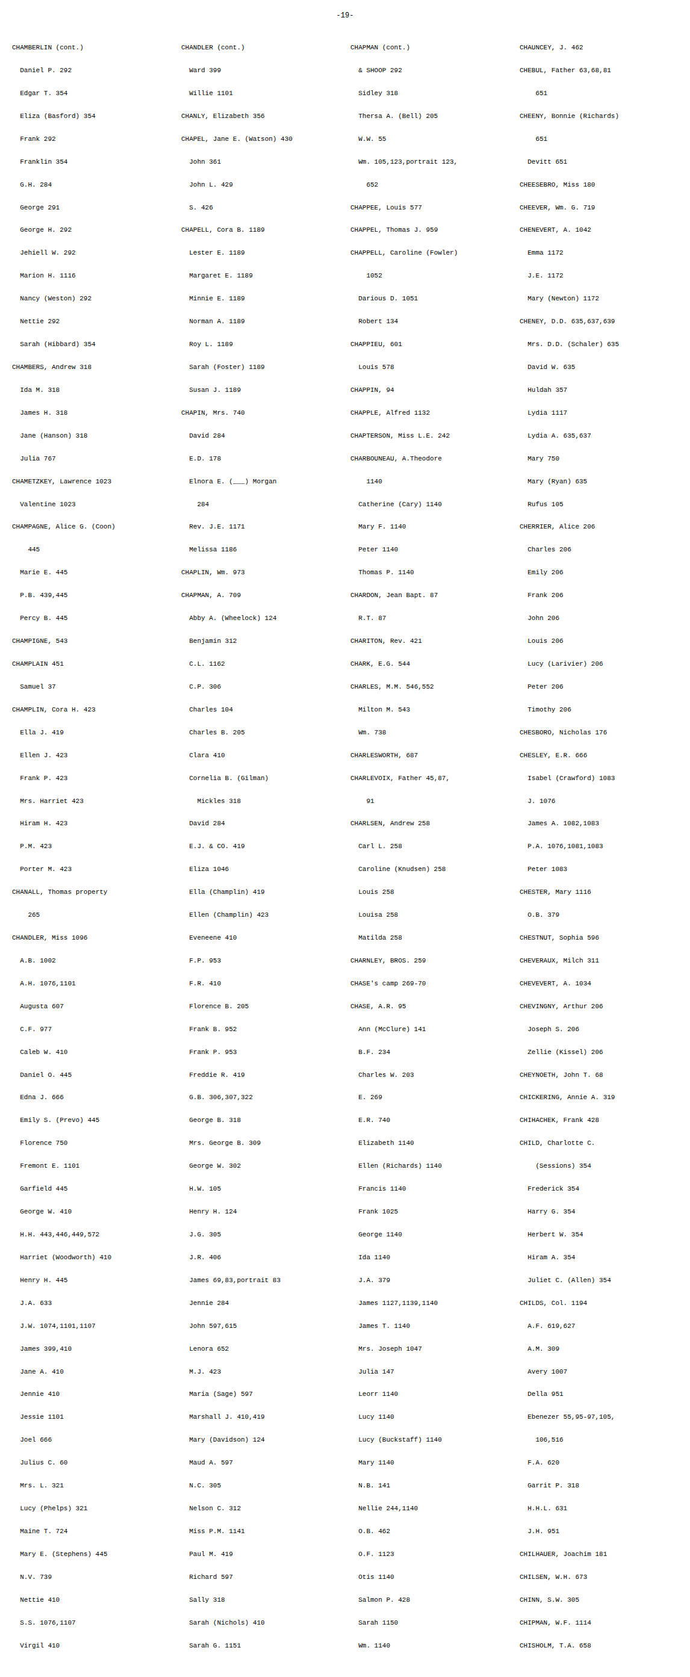-19-
CHAMBERLIN (cont.)
Daniel P. 292
Edgar T. 354
Eliza (Basford) 354
Frank 292
Franklin 354
G.H. 284
George 291
George H. 292
Jehiell W. 292
Marion H. 1116
Nancy (Weston) 292
Nettie 292
Sarah (Hibbard) 354
CHAMBERS, Andrew 318
Ida M. 318
James H. 318
Jane (Hanson) 318
Julia 767
CHAMETZKEY, Lawrence 1023
Valentine 1023
CHAMPAGNE, Alice G. (Coon)
445
Marie E. 445
P.B. 439,445
Percy B. 445
CHAMPIGNE, 543
CHAMPLAIN 451
Samuel 37
CHAMPLIN, Cora H. 423
Ella J. 419
Ellen J. 423
Frank P. 423
Mrs. Harriet 423
Hiram H. 423
P.M. 423
Porter M. 423
CHANALL, Thomas property
265
CHANDLER, Miss 1096
A.B. 1002
A.H. 1076,1101
Augusta 607
C.F. 977
Caleb W. 410
Daniel O. 445
Edna J. 666
Emily S. (Prevo) 445
Florence 750
Fremont E. 1101
Garfield 445
George W. 410
H.H. 443,446,449,572
Harriet (Woodworth) 410
Henry H. 445
J.A. 633
J.W. 1074,1101,1107
James 399,410
Jane A. 410
Jennie 410
Jessie 1101
Joel 666
Julius C. 60
Mrs. L. 321
Lucy (Phelps) 321
Maine T. 724
Mary E. (Stephens) 445
N.V. 739
Nettie 410
S.S. 1076,1107
Virgil 410
CHANDLER (cont.)
Ward 399
Willie 1101
CHANLY, Elizabeth 356
CHAPEL, Jane E. (Watson) 430
John 361
John L. 429
S. 426
CHAPELL, Cora B. 1189
Lester E. 1189
Margaret E. 1189
Minnie E. 1189
Norman A. 1189
Roy L. 1189
Sarah (Foster) 1189
Susan J. 1189
CHAPIN, Mrs. 740
David 284
E.D. 178
Elnora E. (___) Morgan
284
Rev. J.E. 1171
Melissa 1186
CHAPLIN, Wm. 973
CHAPMAN, A. 709
Abby A. (Wheelock) 124
Benjamin 312
C.L. 1162
C.P. 306
Charles 104
Charles B. 205
Clara 410
Cornelia B. (Gilman)
Mickles 318
David 284
E.J. & CO. 419
Eliza 1046
Ella (Champlin) 419
Ellen (Champlin) 423
Eveneene 410
F.P. 953
F.R. 410
Florence B. 205
Frank B. 952
Frank P. 953
Freddie R. 419
G.B. 306,307,322
George B. 318
Mrs. George B. 309
George W. 302
H.W. 105
Henry H. 124
J.G. 305
J.R. 406
James 69,83,portrait 83
Jennie 284
John 597,615
Lenora 652
M.J. 423
Maria (Sage) 597
Marshall J. 410,419
Mary (Davidson) 124
Maud A. 597
N.C. 305
Nelson C. 312
Miss P.M. 1141
Paul M. 419
Richard 597
Sally 318
Sarah (Nichols) 410
Sarah G. 1151
CHAPMAN (cont.)
& SHOOP 292
Sidley 318
Thersa A. (Bell) 205
W.W. 55
Wm. 105,123,portrait 123,
652
CHAPPEE, Louis 577
CHAPPEL, Thomas J. 959
CHAPPELL, Caroline (Fowler)
1052
Darious D. 1051
Robert 134
CHAPPIEU, 601
Louis 578
CHAPPIN, 94
CHAPPLE, Alfred 1132
CHAPTERSON, Miss L.E. 242
CHARBOUNEAU, A.Theodore
1140
Catherine (Cary) 1140
Mary F. 1140
Peter 1140
Thomas P. 1140
CHARDON, Jean Bapt. 87
R.T. 87
CHARITON, Rev. 421
CHARK, E.G. 544
CHARLES, M.M. 546,552
Milton M. 543
Wm. 738
CHARLESWORTH, 687
CHARLEVOIX, Father 45,87,
91
CHARLSEN, Andrew 258
Carl L. 258
Caroline (Knudsen) 258
Louis 258
Louisa 258
Matilda 258
CHARNLEY, BROS. 259
CHASE's camp 269-70
CHASE, A.R. 95
Ann (McClure) 141
B.F. 234
Charles W. 203
E. 269
E.R. 740
Elizabeth 1140
Ellen (Richards) 1140
Francis 1140
Frank 1025
George 1140
Ida 1140
J.A. 379
James 1127,1139,1140
James T. 1140
Mrs. Joseph 1047
Julia 147
Leorr 1140
Lucy 1140
Lucy (Buckstaff) 1140
Mary 1140
N.B. 141
Nellie 244,1140
O.B. 462
O.F. 1123
Otis 1140
Salmon P. 428
Sarah 1150
Wm. 1140
CHAUNCEY, J. 462
CHEBUL, Father 63,68,81
651
CHEENY, Bonnie (Richards)
651
Devitt 651
CHEESEBRO, Miss 180
CHEEVER, Wm. G. 719
CHENEVERT, A. 1042
Emma 1172
J.E. 1172
Mary (Newton) 1172
CHENEY, D.D. 635,637,639
Mrs. D.D. (Schaler) 635
David W. 635
Huldah 357
Lydia 1117
Lydia A. 635,637
Mary 750
Mary (Ryan) 635
Rufus 105
CHERRIER, Alice 206
Charles 206
Emily 206
Frank 206
John 206
Louis 206
Lucy (Larivier) 206
Peter 206
Timothy 206
CHESBORO, Nicholas 176
CHESLEY, E.R. 666
Isabel (Crawford) 1083
J. 1076
James A. 1082,1083
P.A. 1076,1081,1083
Peter 1083
CHESTER, Mary 1116
O.B. 379
CHESTNUT, Sophia 596
CHEVERAUX, Milch 311
CHEVEVERT, A. 1034
CHEVINGNY, Arthur 206
Joseph S. 206
Zellie (Kissel) 206
CHEYNOETH, John T. 68
CHICKERING, Annie A. 319
CHIHACHEK, Frank 428
CHILD, Charlotte C.
(Sessions) 354
Frederick 354
Harry G. 354
Herbert W. 354
Hiram A. 354
Juliet C. (Allen) 354
CHILDS, Col. 1194
A.F. 619,627
A.M. 309
Avery 1007
Della 951
Ebenezer 55,95-97,105,
106,516
F.A. 620
Garrit P. 318
H.H.L. 631
J.H. 951
CHILHAUER, Joachim 181
CHILSEN, W.H. 673
CHINN, S.W. 305
CHIPMAN, W.F. 1114
CHISHOLM, T.A. 658